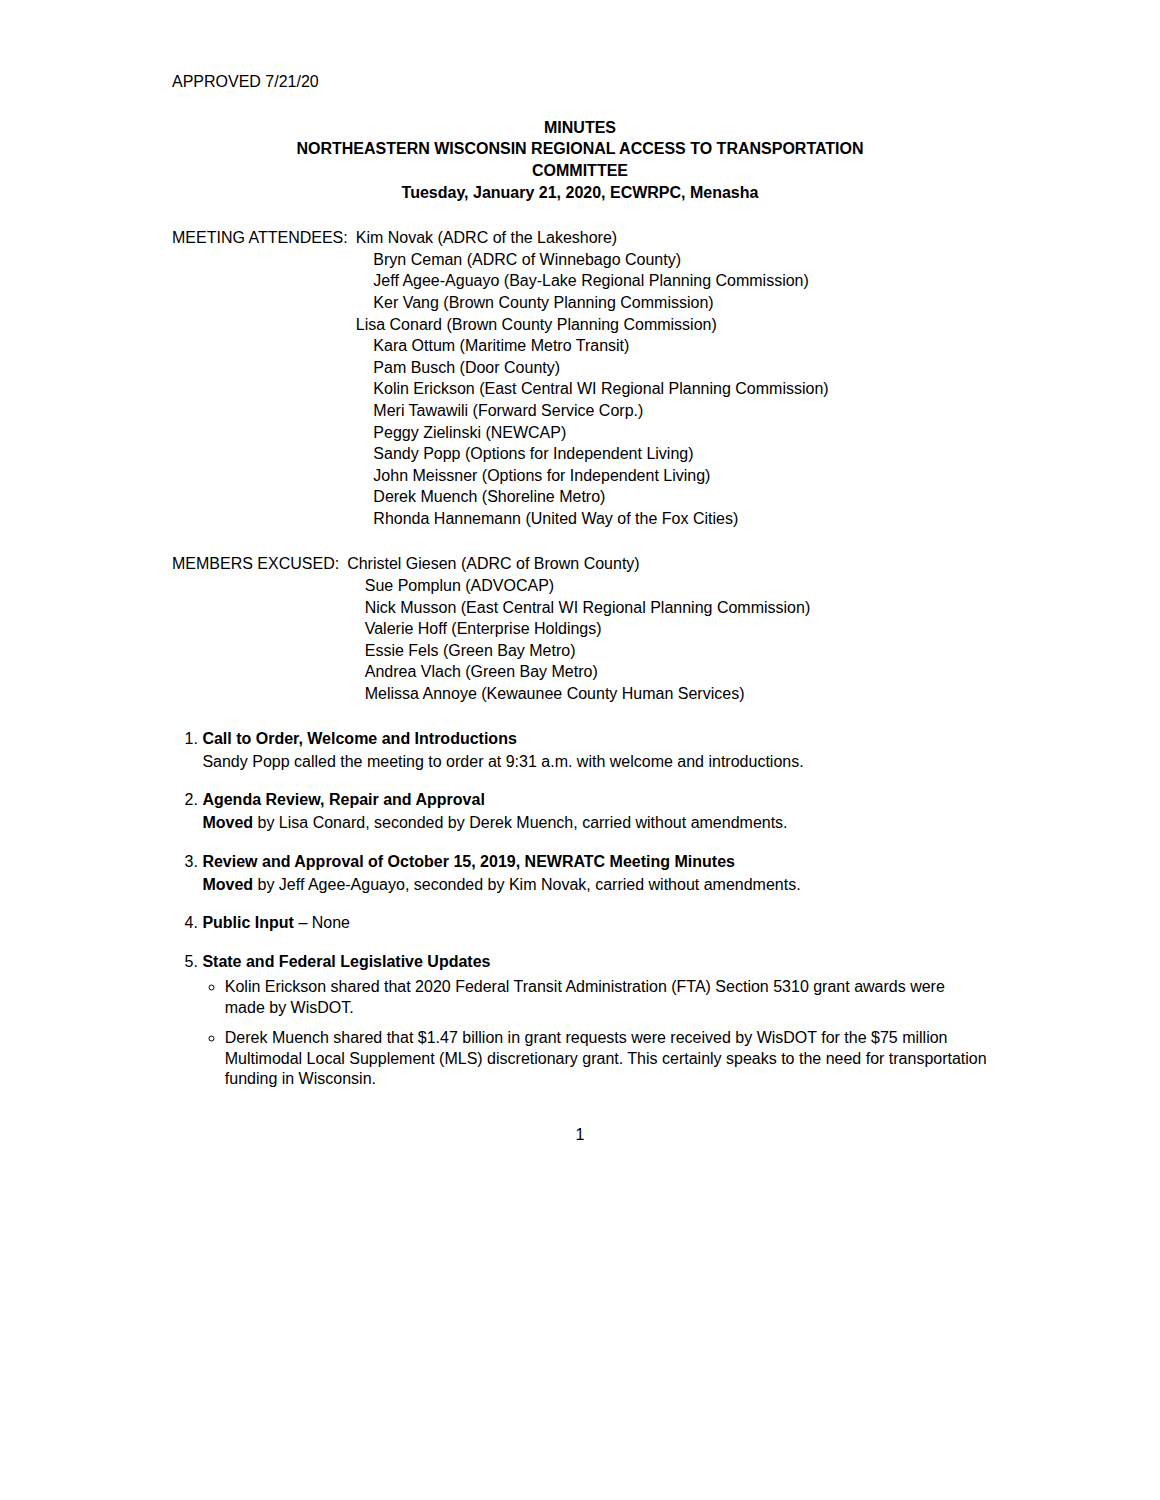APPROVED 7/21/20
MINUTES
NORTHEASTERN WISCONSIN REGIONAL ACCESS TO TRANSPORTATION
COMMITTEE
Tuesday, January 21, 2020, ECWRPC, Menasha
MEETING ATTENDEES:
Kim Novak (ADRC of the Lakeshore)
Bryn Ceman (ADRC of Winnebago County)
Jeff Agee-Aguayo (Bay-Lake Regional Planning Commission)
Ker Vang (Brown County Planning Commission)
Lisa Conard (Brown County Planning Commission)
Kara Ottum (Maritime Metro Transit)
Pam Busch (Door County)
Kolin Erickson (East Central WI Regional Planning Commission)
Meri Tawawili (Forward Service Corp.)
Peggy Zielinski (NEWCAP)
Sandy Popp (Options for Independent Living)
John Meissner (Options for Independent Living)
Derek Muench (Shoreline Metro)
Rhonda Hannemann (United Way of the Fox Cities)
MEMBERS EXCUSED:
Christel Giesen (ADRC of Brown County)
Sue Pomplun (ADVOCAP)
Nick Musson (East Central WI Regional Planning Commission)
Valerie Hoff (Enterprise Holdings)
Essie Fels (Green Bay Metro)
Andrea Vlach (Green Bay Metro)
Melissa Annoye (Kewaunee County Human Services)
Call to Order, Welcome and Introductions
Sandy Popp called the meeting to order at 9:31 a.m. with welcome and introductions.
Agenda Review, Repair and Approval
Moved by Lisa Conard, seconded by Derek Muench, carried without amendments.
Review and Approval of October 15, 2019, NEWRATC Meeting Minutes
Moved by Jeff Agee-Aguayo, seconded by Kim Novak, carried without amendments.
Public Input – None
State and Federal Legislative Updates
Kolin Erickson shared that 2020 Federal Transit Administration (FTA) Section 5310 grant awards were made by WisDOT.
Derek Muench shared that $1.47 billion in grant requests were received by WisDOT for the $75 million Multimodal Local Supplement (MLS) discretionary grant. This certainly speaks to the need for transportation funding in Wisconsin.
1